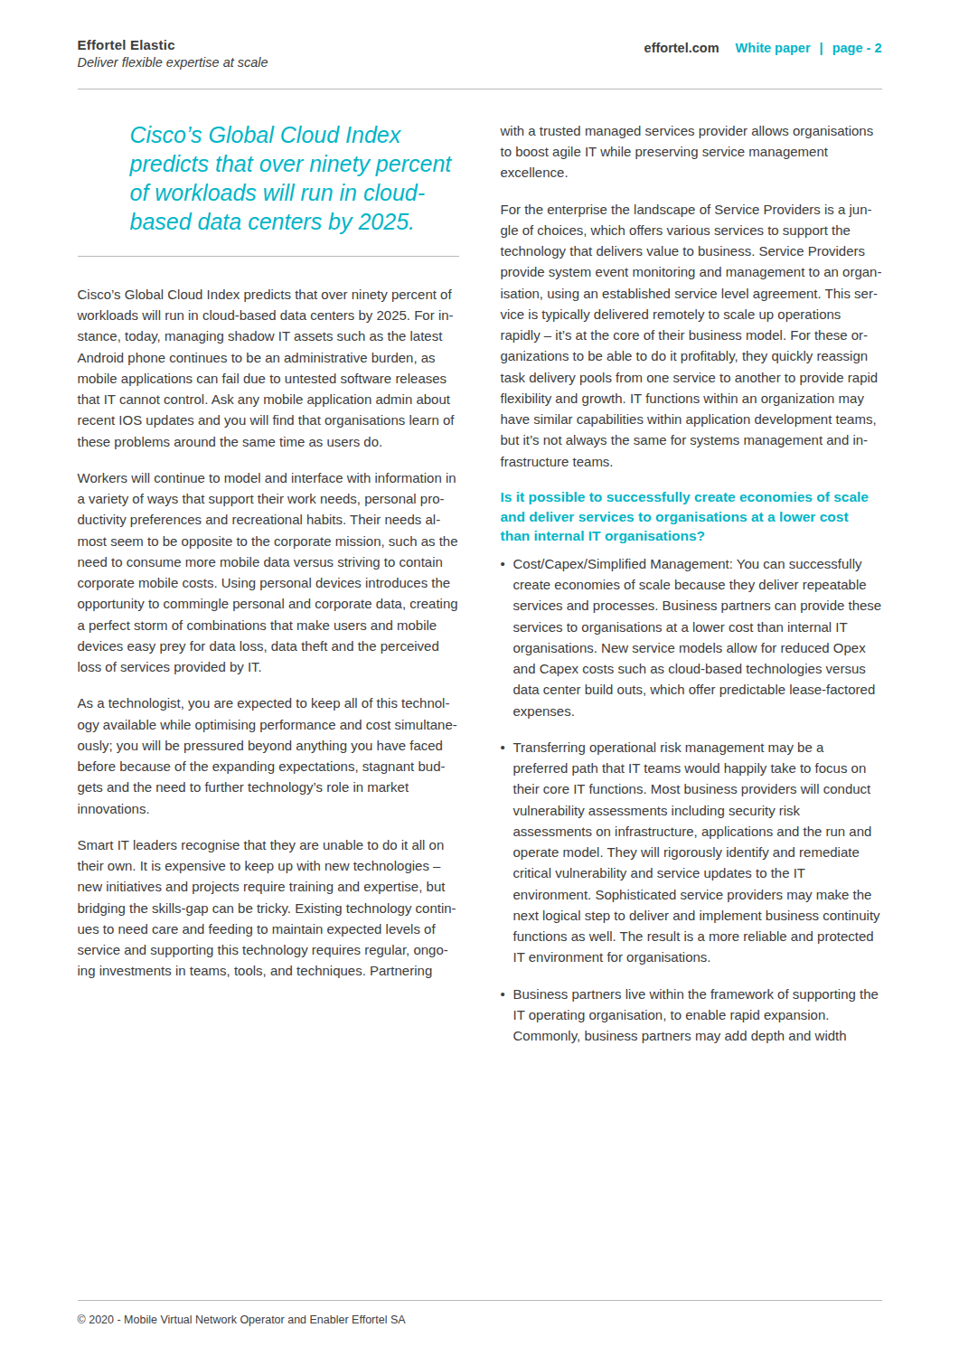Effortel Elastic
Deliver flexible expertise at scale
effortel.com White paper | page - 2
Cisco’s Global Cloud Index predicts that over ninety percent of workloads will run in cloud-based data centers by 2025.
Cisco’s Global Cloud Index predicts that over ninety percent of workloads will run in cloud-based data centers by 2025. For instance, today, managing shadow IT assets such as the latest Android phone continues to be an administrative burden, as mobile applications can fail due to untested software releases that IT cannot control. Ask any mobile application admin about recent IOS updates and you will find that organisations learn of these problems around the same time as users do.
Workers will continue to model and interface with information in a variety of ways that support their work needs, personal productivity preferences and recreational habits. Their needs almost seem to be opposite to the corporate mission, such as the need to consume more mobile data versus striving to contain corporate mobile costs. Using personal devices introduces the opportunity to commingle personal and corporate data, creating a perfect storm of combinations that make users and mobile devices easy prey for data loss, data theft and the perceived loss of services provided by IT.
As a technologist, you are expected to keep all of this technology available while optimising performance and cost simultaneously; you will be pressured beyond anything you have faced before because of the expanding expectations, stagnant budgets and the need to further technology’s role in market innovations.
Smart IT leaders recognise that they are unable to do it all on their own. It is expensive to keep up with new technologies – new initiatives and projects require training and expertise, but bridging the skills-gap can be tricky. Existing technology continues to need care and feeding to maintain expected levels of service and supporting this technology requires regular, ongoing investments in teams, tools, and techniques. Partnering
with a trusted managed services provider allows organisations to boost agile IT while preserving service management excellence.
For the enterprise the landscape of Service Providers is a jungle of choices, which offers various services to support the technology that delivers value to business. Service Providers provide system event monitoring and management to an organisation, using an established service level agreement. This service is typically delivered remotely to scale up operations rapidly – it’s at the core of their business model. For these organizations to be able to do it profitably, they quickly reassign task delivery pools from one service to another to provide rapid flexibility and growth. IT functions within an organization may have similar capabilities within application development teams, but it’s not always the same for systems management and infrastructure teams.
Is it possible to successfully create economies of scale and deliver services to organisations at a lower cost than internal IT organisations?
Cost/Capex/Simplified Management: You can successfully create economies of scale because they deliver repeatable services and processes. Business partners can provide these services to organisations at a lower cost than internal IT organisations. New service models allow for reduced Opex and Capex costs such as cloud-based technologies versus data center build outs, which offer predictable lease-factored expenses.
Transferring operational risk management may be a preferred path that IT teams would happily take to focus on their core IT functions. Most business providers will conduct vulnerability assessments including security risk assessments on infrastructure, applications and the run and operate model. They will rigorously identify and remediate critical vulnerability and service updates to the IT environment. Sophisticated service providers may make the next logical step to deliver and implement business continuity functions as well. The result is a more reliable and protected IT environment for organisations.
Business partners live within the framework of supporting the IT operating organisation, to enable rapid expansion. Commonly, business partners may add depth and width
© 2020 - Mobile Virtual Network Operator and Enabler Effortel SA